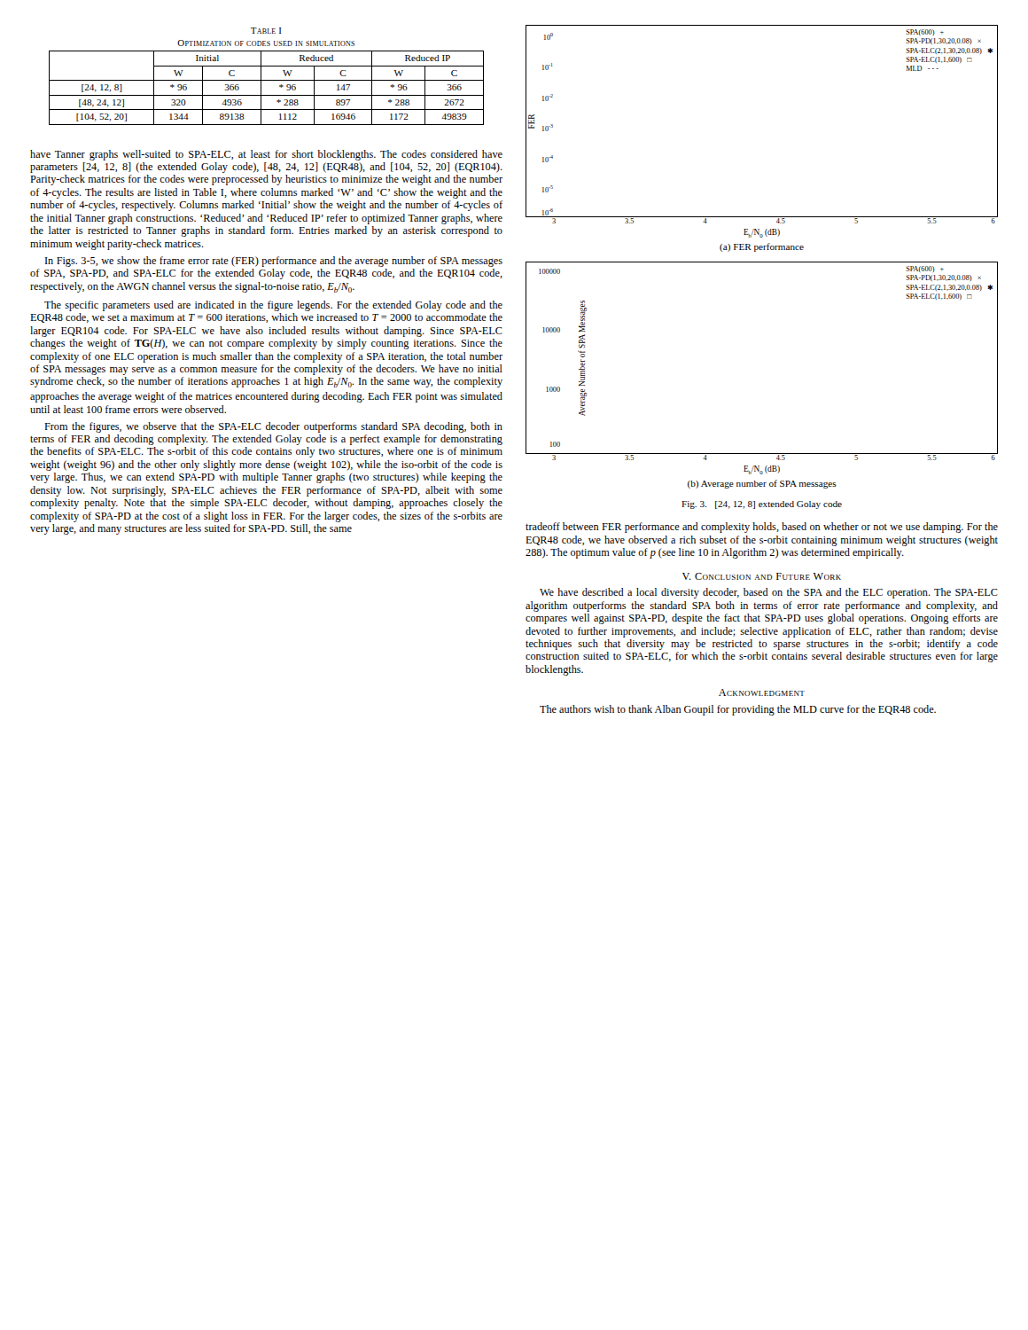Table I Optimization of codes used in simulations
| | Initial | Reduced | Reduced IP |
| --- | --- | --- | --- |
| W | C | W | C | W | C |
| [24, 12, 8] | * 96 | 366 | * 96 | 147 | * 96 | 366 |
| [48, 24, 12] | 320 | 4936 | * 288 | 897 | * 288 | 2672 |
| [104, 52, 20] | 1344 | 89138 | 1112 | 16946 | 1172 | 49839 |
have Tanner graphs well-suited to SPA-ELC, at least for short blocklengths. The codes considered have parameters [24, 12, 8] (the extended Golay code), [48, 24, 12] (EQR48), and [104, 52, 20] (EQR104). Parity-check matrices for the codes were preprocessed by heuristics to minimize the weight and the number of 4-cycles. The results are listed in Table I, where columns marked ‘W’ and ‘C’ show the weight and the number of 4-cycles, respectively. Columns marked ‘Initial’ show the weight and the number of 4-cycles of the initial Tanner graph constructions. ‘Reduced’ and ‘Reduced IP’ refer to optimized Tanner graphs, where the latter is restricted to Tanner graphs in standard form. Entries marked by an asterisk correspond to minimum weight parity-check matrices.
In Figs. 3-5, we show the frame error rate (FER) performance and the average number of SPA messages of SPA, SPA-PD, and SPA-ELC for the extended Golay code, the EQR48 code, and the EQR104 code, respectively, on the AWGN channel versus the signal-to-noise ratio, Eb/N0.
The specific parameters used are indicated in the figure legends. For the extended Golay code and the EQR48 code, we set a maximum at T = 600 iterations, which we increased to T = 2000 to accommodate the larger EQR104 code. For SPA-ELC we have also included results without damping. Since SPA-ELC changes the weight of TG(H), we can not compare complexity by simply counting iterations. Since the complexity of one ELC operation is much smaller than the complexity of a SPA iteration, the total number of SPA messages may serve as a common measure for the complexity of the decoders. We have no initial syndrome check, so the number of iterations approaches 1 at high Eb/N0. In the same way, the complexity approaches the average weight of the matrices encountered during decoding. Each FER point was simulated until at least 100 frame errors were observed.
From the figures, we observe that the SPA-ELC decoder outperforms standard SPA decoding, both in terms of FER and decoding complexity. The extended Golay code is a perfect example for demonstrating the benefits of SPA-ELC. The s-orbit of this code contains only two structures, where one is of minimum weight (weight 96) and the other only slightly more dense (weight 102), while the iso-orbit of the code is very large. Thus, we can extend SPA-PD with multiple Tanner graphs (two structures) while keeping the density low. Not surprisingly, SPA-ELC achieves the FER performance of SPA-PD, albeit with some complexity penalty. Note that the simple SPA-ELC decoder, without damping, approaches closely the complexity of SPA-PD at the cost of a slight loss in FER. For the larger codes, the sizes of the s-orbits are very large, and many structures are less suited for SPA-PD. Still, the same
FER
100 10-1 10-2 10-3 10-4 10-5 10-6
SPA(600) +
SPA-PD(1,30,20,0.08) ×
SPA-ELC(2,1,30,20,0.08) ✱
SPA-ELC(1,1,600) □
MLD - - -
3 3.5 4 4.5 5 5.5 6
Eb/N0 (dB)
(a) FER performance
Average Number of SPA Messages
100000 10000 1000 100
SPA(600) +
SPA-PD(1,30,20,0.08) ×
SPA-ELC(2,1,30,20,0.08) ✱
SPA-ELC(1,1,600) □
3 3.5 4 4.5 5 5.5 6
Eb/N0 (dB)
(b) Average number of SPA messages
Fig. 3. [24, 12, 8] extended Golay code
tradeoff between FER performance and complexity holds, based on whether or not we use damping. For the EQR48 code, we have observed a rich subset of the s-orbit containing minimum weight structures (weight 288). The optimum value of p (see line 10 in Algorithm 2) was determined empirically.
V. Conclusion and Future Work
We have described a local diversity decoder, based on the SPA and the ELC operation. The SPA-ELC algorithm outperforms the standard SPA both in terms of error rate performance and complexity, and compares well against SPA-PD, despite the fact that SPA-PD uses global operations. Ongoing efforts are devoted to further improvements, and include; selective application of ELC, rather than random; devise techniques such that diversity may be restricted to sparse structures in the s-orbit; identify a code construction suited to SPA-ELC, for which the s-orbit contains several desirable structures even for large blocklengths.
Acknowledgment
The authors wish to thank Alban Goupil for providing the MLD curve for the EQR48 code.